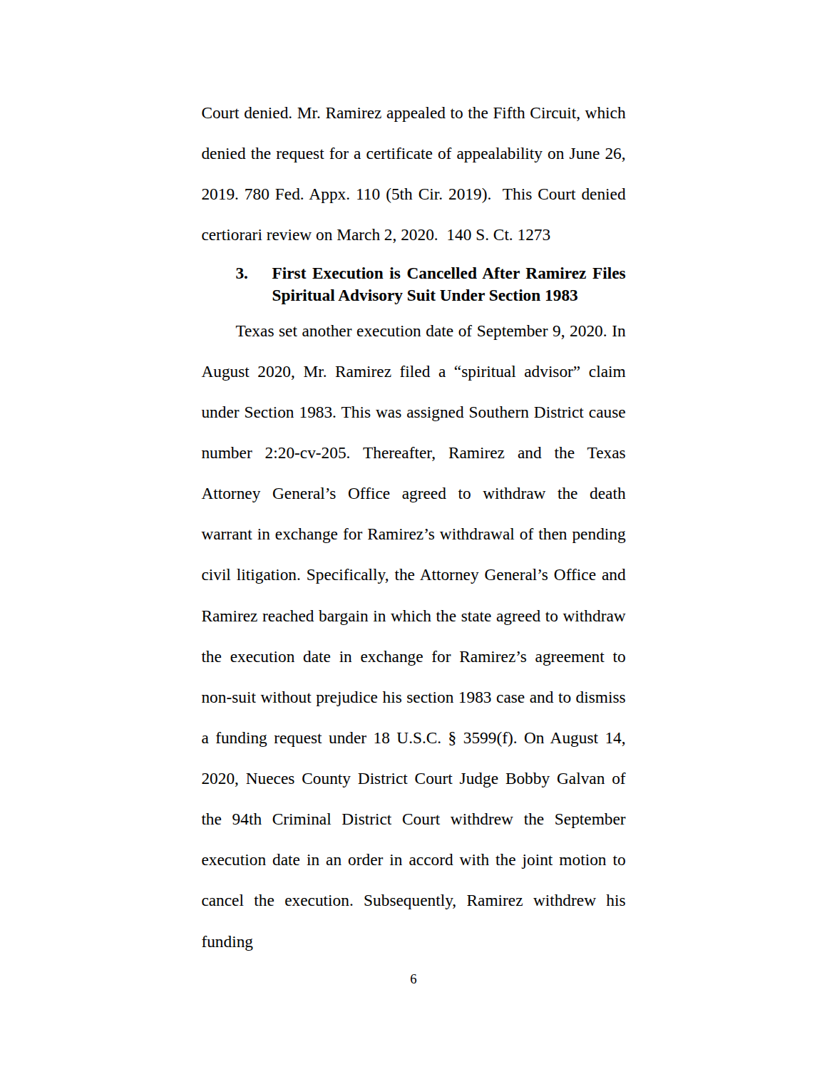Court denied. Mr. Ramirez appealed to the Fifth Circuit, which denied the request for a certificate of appealability on June 26, 2019. 780 Fed. Appx. 110 (5th Cir. 2019). This Court denied certiorari review on March 2, 2020. 140 S. Ct. 1273
3. First Execution is Cancelled After Ramirez Files Spiritual Advisory Suit Under Section 1983
Texas set another execution date of September 9, 2020. In August 2020, Mr. Ramirez filed a “spiritual advisor” claim under Section 1983. This was assigned Southern District cause number 2:20-cv-205. Thereafter, Ramirez and the Texas Attorney General’s Office agreed to withdraw the death warrant in exchange for Ramirez’s withdrawal of then pending civil litigation. Specifically, the Attorney General’s Office and Ramirez reached bargain in which the state agreed to withdraw the execution date in exchange for Ramirez’s agreement to non-suit without prejudice his section 1983 case and to dismiss a funding request under 18 U.S.C. § 3599(f). On August 14, 2020, Nueces County District Court Judge Bobby Galvan of the 94th Criminal District Court withdrew the September execution date in an order in accord with the joint motion to cancel the execution. Subsequently, Ramirez withdrew his funding
6